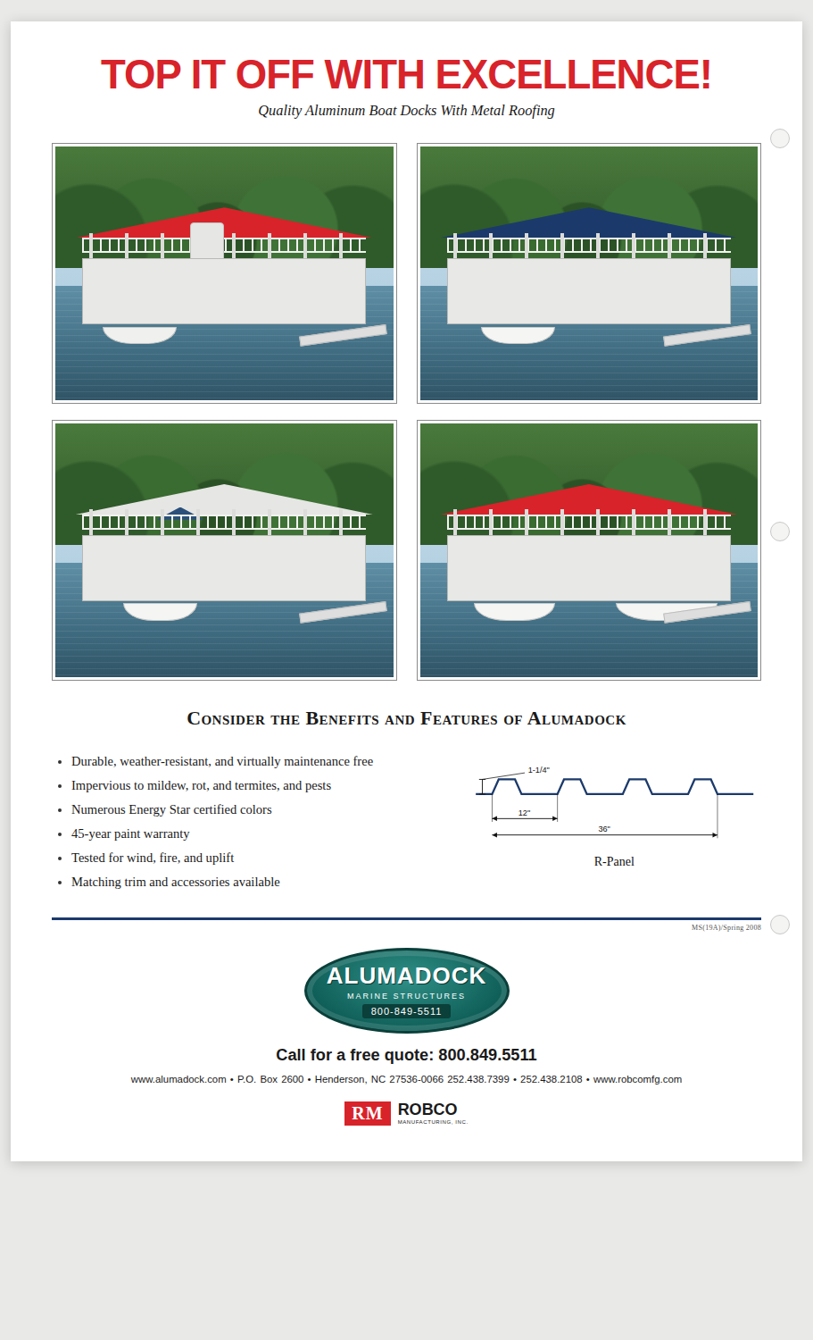TOP IT OFF WITH EXCELLENCE!
Quality Aluminum Boat Docks With Metal Roofing
Consider the Benefits and Features of Alumadock
Durable, weather-resistant, and virtually maintenance free
Impervious to mildew, rot, and termites, and pests
Numerous Energy Star certified colors
45-year paint warranty
Tested for wind, fire, and uplift
Matching trim and accessories available
1-1/4" 12" 36"
R-Panel
MS(19A)/Spring 2008
ALUMADOCK MARINE STRUCTURES 800-849-5511
Call for a free quote: 800.849.5511
www.alumadock.com • P.O. Box 2600 • Henderson, NC 27536-0066 252.438.7399 • 252.438.2108 • www.robcomfg.com
RM ROBCOMANUFACTURING, INC.